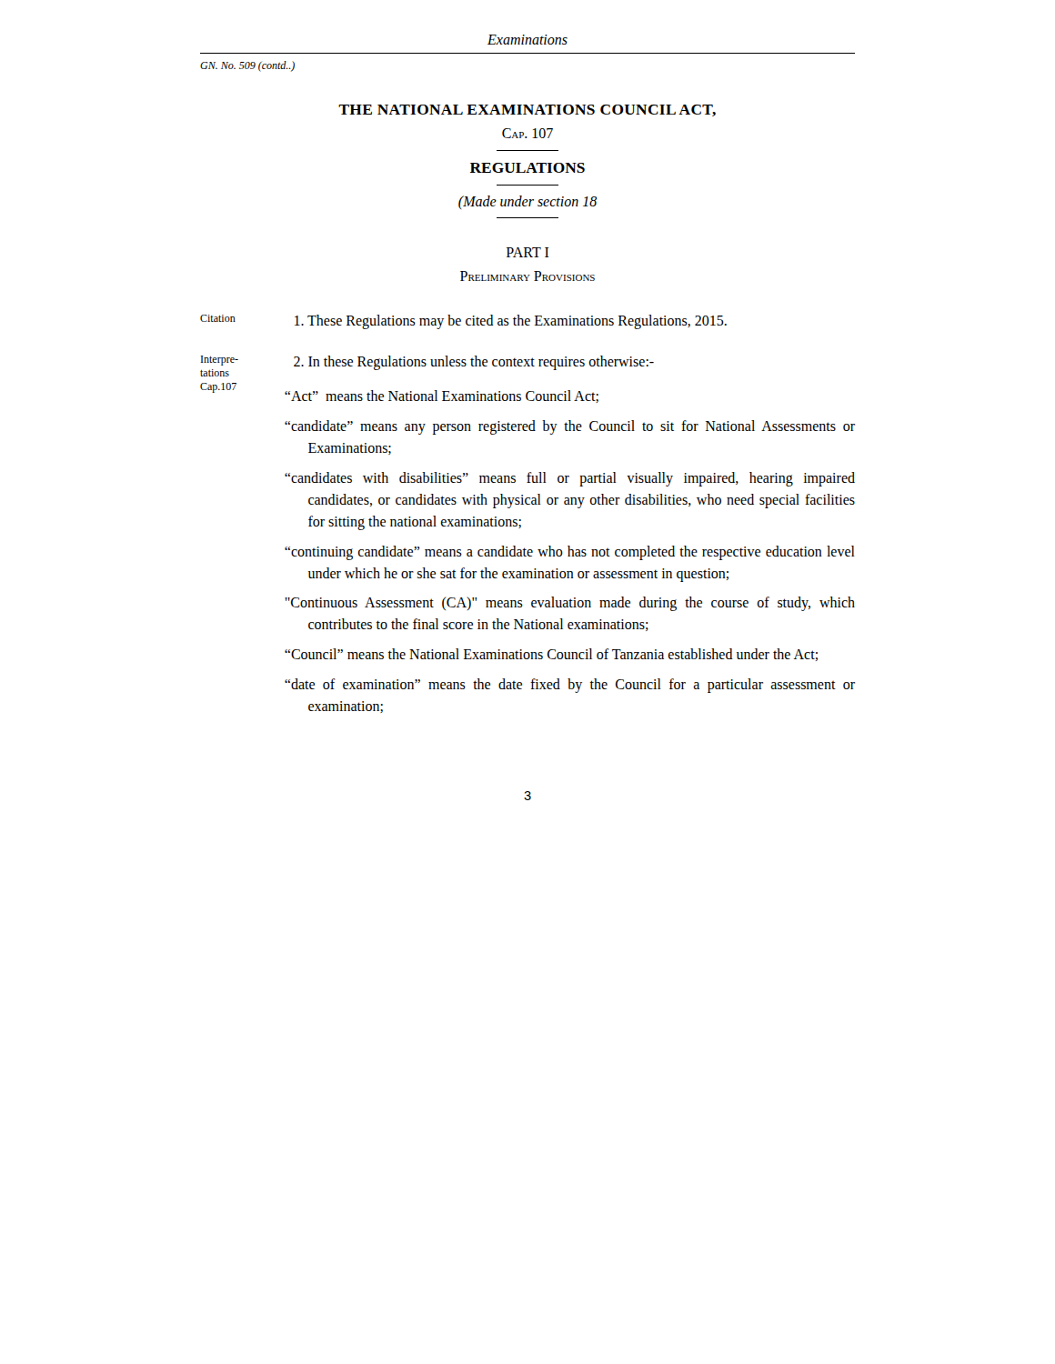Examinations
GN. No. 509 (contd..)
THE NATIONAL EXAMINATIONS COUNCIL ACT,
Cap. 107
REGULATIONS
(Made under section 18
PART I
Preliminary Provisions
Citation
1. These Regulations may be cited as the Examinations Regulations, 2015.
Interpre-
tations
Cap.107
2. In these Regulations unless the context requires otherwise:-
“Act” means the National Examinations Council Act;
“candidate” means any person registered by the Council to sit for National Assessments or Examinations;
“candidates with disabilities” means full or partial visually impaired, hearing impaired candidates, or candidates with physical or any other disabilities, who need special facilities for sitting the national examinations;
“continuing candidate” means a candidate who has not completed the respective education level under which he or she sat for the examination or assessment in question;
"Continuous Assessment (CA)" means evaluation made during the course of study, which contributes to the final score in the National examinations;
“Council” means the National Examinations Council of Tanzania established under the Act;
“date of examination” means the date fixed by the Council for a particular assessment or examination;
3